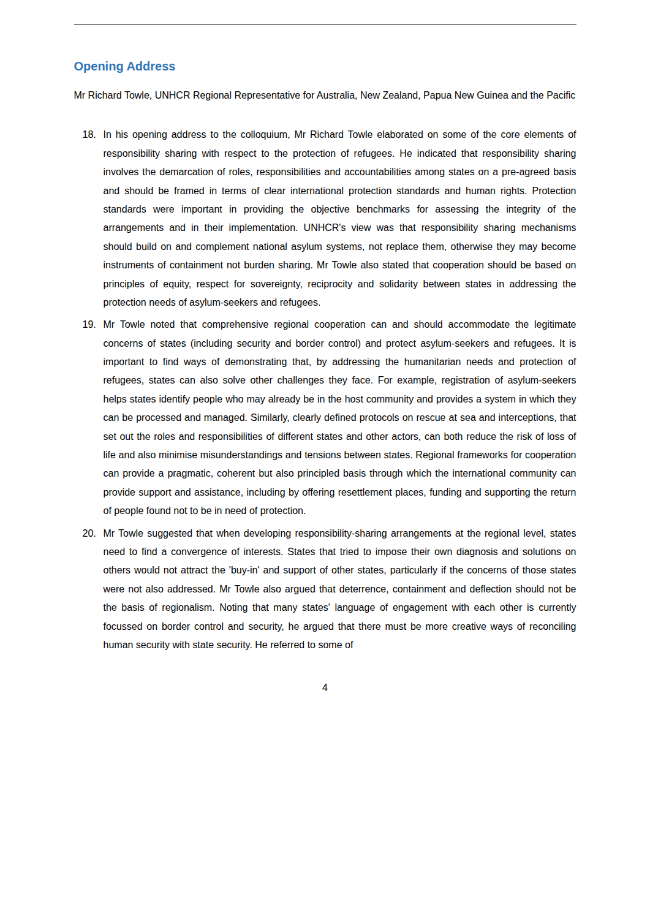Opening Address
Mr Richard Towle, UNHCR Regional Representative for Australia, New Zealand, Papua New Guinea and the Pacific
In his opening address to the colloquium, Mr Richard Towle elaborated on some of the core elements of responsibility sharing with respect to the protection of refugees. He indicated that responsibility sharing involves the demarcation of roles, responsibilities and accountabilities among states on a pre-agreed basis and should be framed in terms of clear international protection standards and human rights. Protection standards were important in providing the objective benchmarks for assessing the integrity of the arrangements and in their implementation. UNHCR's view was that responsibility sharing mechanisms should build on and complement national asylum systems, not replace them, otherwise they may become instruments of containment not burden sharing. Mr Towle also stated that cooperation should be based on principles of equity, respect for sovereignty, reciprocity and solidarity between states in addressing the protection needs of asylum-seekers and refugees.
Mr Towle noted that comprehensive regional cooperation can and should accommodate the legitimate concerns of states (including security and border control) and protect asylum-seekers and refugees. It is important to find ways of demonstrating that, by addressing the humanitarian needs and protection of refugees, states can also solve other challenges they face. For example, registration of asylum-seekers helps states identify people who may already be in the host community and provides a system in which they can be processed and managed. Similarly, clearly defined protocols on rescue at sea and interceptions, that set out the roles and responsibilities of different states and other actors, can both reduce the risk of loss of life and also minimise misunderstandings and tensions between states. Regional frameworks for cooperation can provide a pragmatic, coherent but also principled basis through which the international community can provide support and assistance, including by offering resettlement places, funding and supporting the return of people found not to be in need of protection.
Mr Towle suggested that when developing responsibility-sharing arrangements at the regional level, states need to find a convergence of interests. States that tried to impose their own diagnosis and solutions on others would not attract the 'buy-in' and support of other states, particularly if the concerns of those states were not also addressed. Mr Towle also argued that deterrence, containment and deflection should not be the basis of regionalism. Noting that many states' language of engagement with each other is currently focussed on border control and security, he argued that there must be more creative ways of reconciling human security with state security. He referred to some of
4